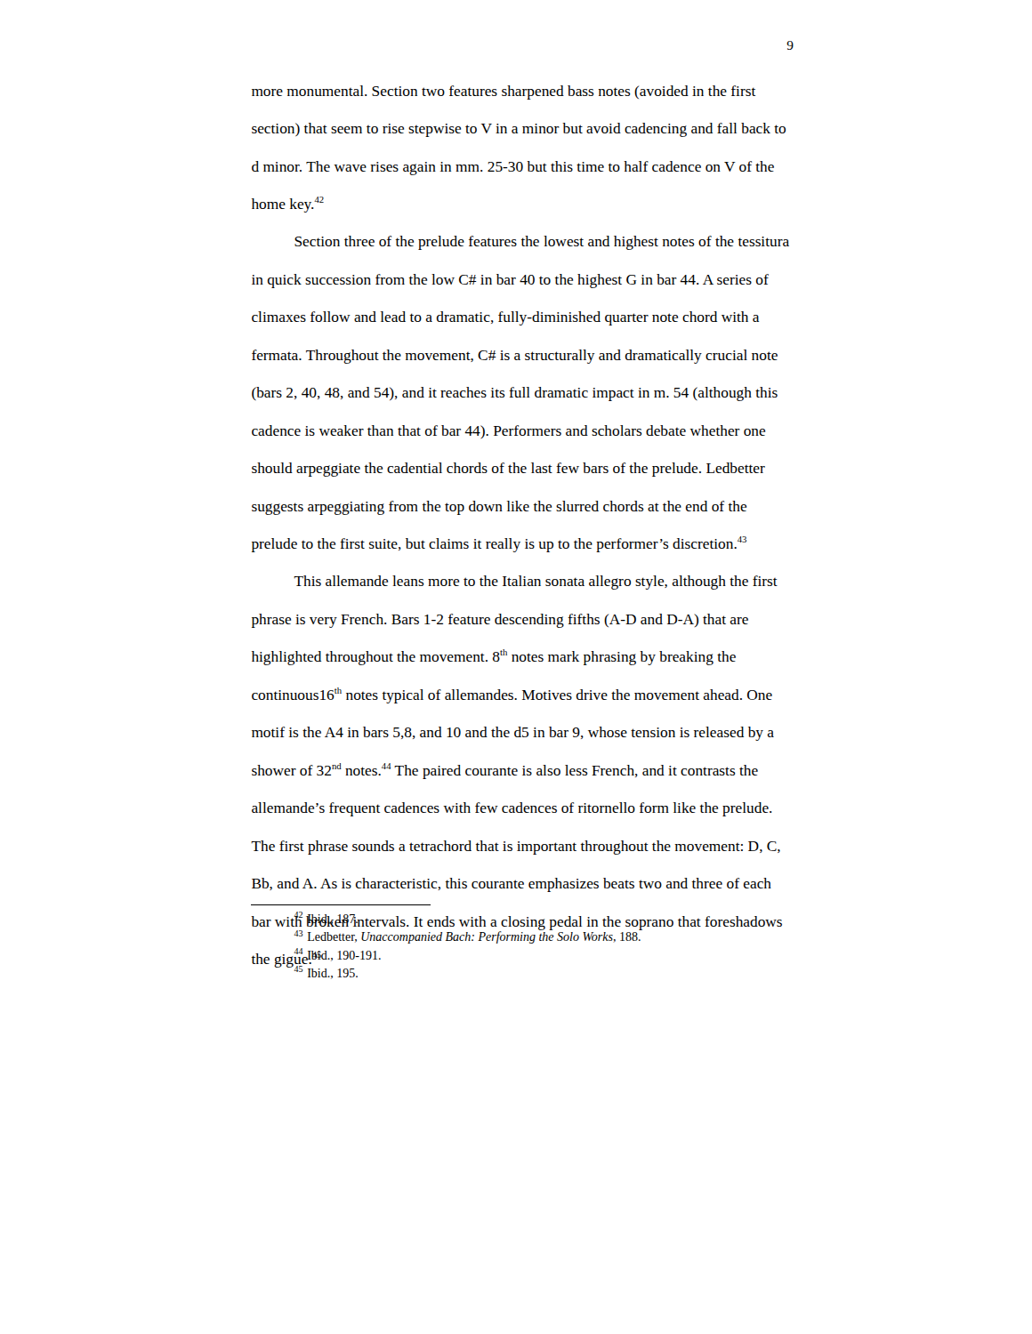9
more monumental. Section two features sharpened bass notes (avoided in the first section) that seem to rise stepwise to V in a minor but avoid cadencing and fall back to d minor. The wave rises again in mm. 25-30 but this time to half cadence on V of the home key.42
Section three of the prelude features the lowest and highest notes of the tessitura in quick succession from the low C# in bar 40 to the highest G in bar 44. A series of climaxes follow and lead to a dramatic, fully-diminished quarter note chord with a fermata. Throughout the movement, C# is a structurally and dramatically crucial note (bars 2, 40, 48, and 54), and it reaches its full dramatic impact in m. 54 (although this cadence is weaker than that of bar 44). Performers and scholars debate whether one should arpeggiate the cadential chords of the last few bars of the prelude. Ledbetter suggests arpeggiating from the top down like the slurred chords at the end of the prelude to the first suite, but claims it really is up to the performer’s discretion.43
This allemande leans more to the Italian sonata allegro style, although the first phrase is very French. Bars 1-2 feature descending fifths (A-D and D-A) that are highlighted throughout the movement. 8th notes mark phrasing by breaking the continuous16th notes typical of allemandes. Motives drive the movement ahead. One motif is the A4 in bars 5,8, and 10 and the d5 in bar 9, whose tension is released by a shower of 32nd notes.44 The paired courante is also less French, and it contrasts the allemande’s frequent cadences with few cadences of ritornello form like the prelude. The first phrase sounds a tetrachord that is important throughout the movement: D, C, Bb, and A. As is characteristic, this courante emphasizes beats two and three of each bar with broken intervals. It ends with a closing pedal in the soprano that foreshadows the gigue.45
42 Ibid., 187.
43 Ledbetter, Unaccompanied Bach: Performing the Solo Works, 188.
44 Ibid., 190-191.
45 Ibid., 195.